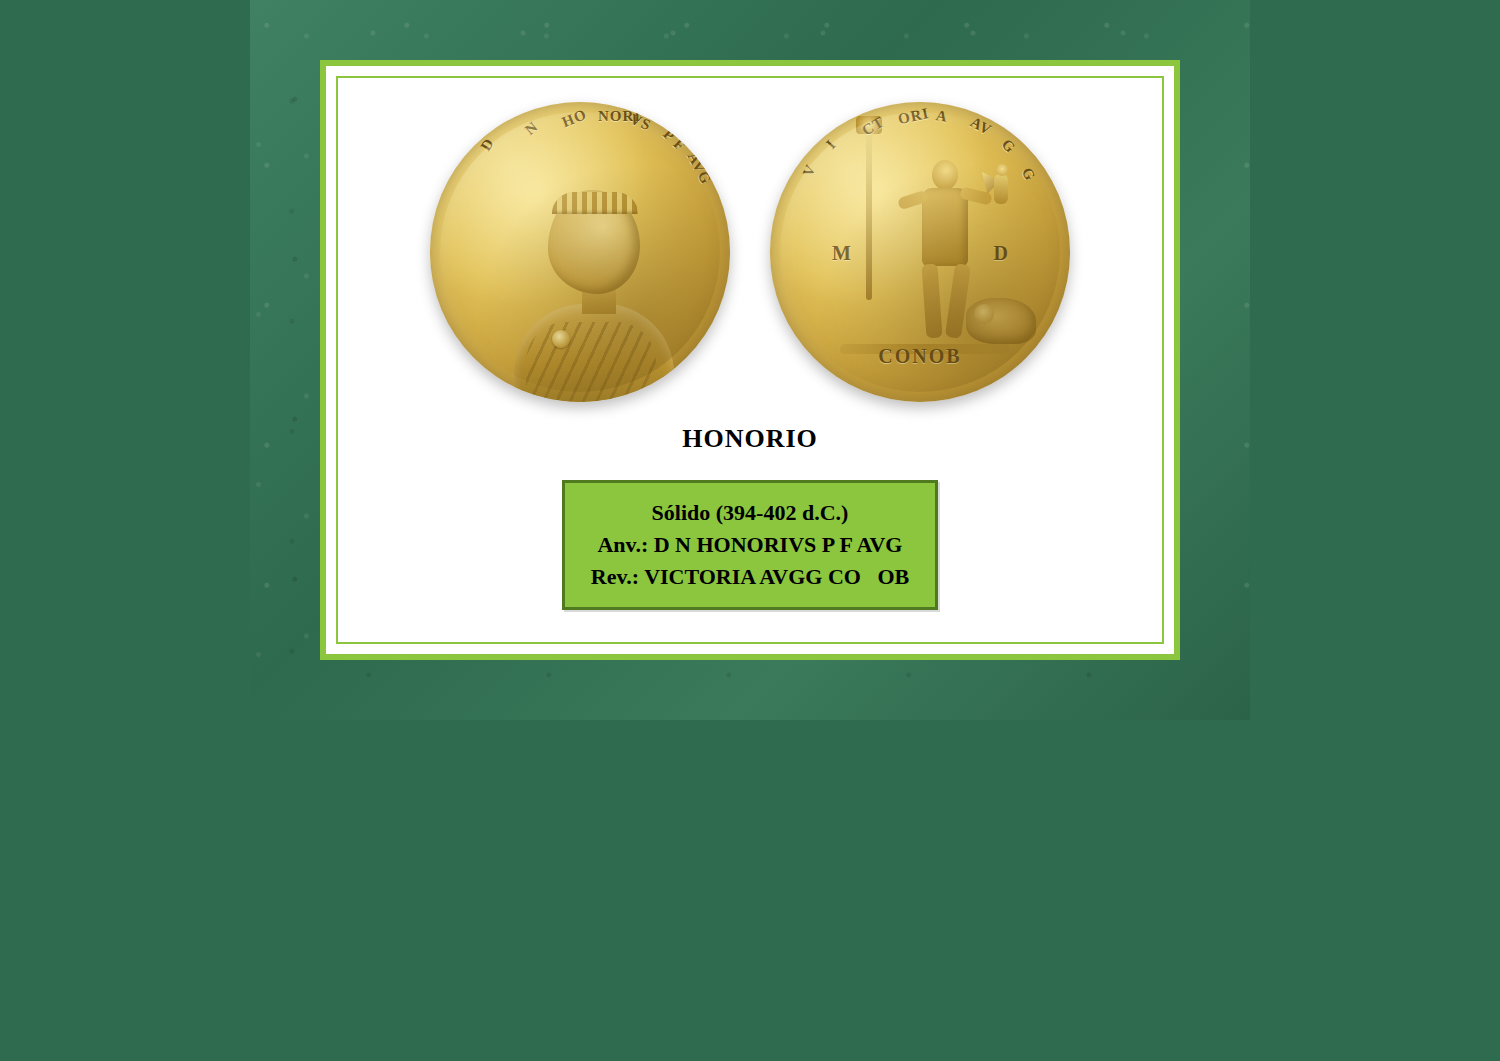D N HO NORI VS P F AVG
M
D
V I CT ORI A AV G G
CONOB
HONORIO
Sólido (394-402 d.C.)
Anv.: D N HONORIVS P F AVG
Rev.: VICTORIA AVGG CO OB